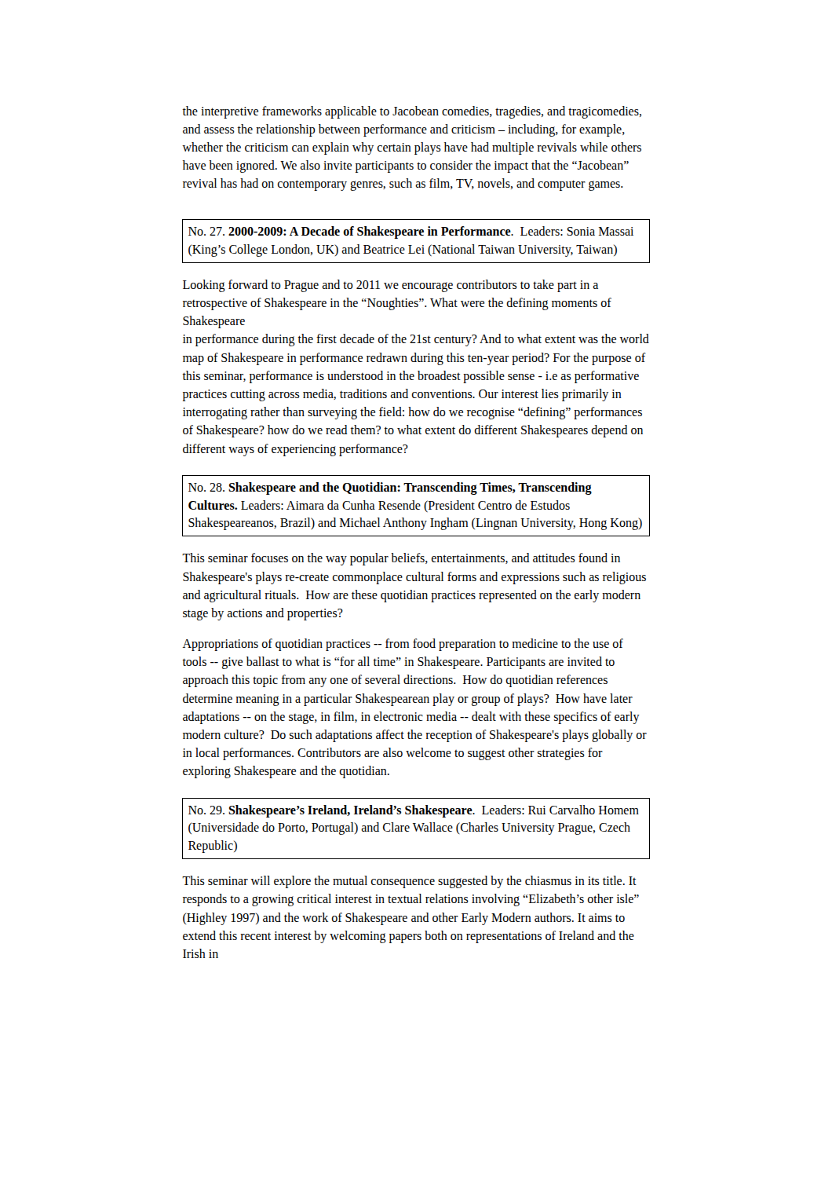the interpretive frameworks applicable to Jacobean comedies, tragedies, and tragicomedies, and assess the relationship between performance and criticism – including, for example, whether the criticism can explain why certain plays have had multiple revivals while others have been ignored. We also invite participants to consider the impact that the “Jacobean” revival has had on contemporary genres, such as film, TV, novels, and computer games.
No. 27. 2000-2009: A Decade of Shakespeare in Performance. Leaders: Sonia Massai (King’s College London, UK) and Beatrice Lei (National Taiwan University, Taiwan)
Looking forward to Prague and to 2011 we encourage contributors to take part in a retrospective of Shakespeare in the “Noughties”. What were the defining moments of Shakespeare
in performance during the first decade of the 21st century? And to what extent was the world map of Shakespeare in performance redrawn during this ten-year period? For the purpose of this seminar, performance is understood in the broadest possible sense - i.e as performative practices cutting across media, traditions and conventions. Our interest lies primarily in interrogating rather than surveying the field: how do we recognise “defining” performances of Shakespeare? how do we read them? to what extent do different Shakespeares depend on different ways of experiencing performance?
No. 28. Shakespeare and the Quotidian: Transcending Times, Transcending Cultures. Leaders: Aimara da Cunha Resende (President Centro de Estudos Shakespeareanos, Brazil) and Michael Anthony Ingham (Lingnan University, Hong Kong)
This seminar focuses on the way popular beliefs, entertainments, and attitudes found in Shakespeare's plays re-create commonplace cultural forms and expressions such as religious and agricultural rituals. How are these quotidian practices represented on the early modern stage by actions and properties?
Appropriations of quotidian practices -- from food preparation to medicine to the use of tools -- give ballast to what is “for all time” in Shakespeare. Participants are invited to approach this topic from any one of several directions. How do quotidian references determine meaning in a particular Shakespearean play or group of plays? How have later adaptations -- on the stage, in film, in electronic media -- dealt with these specifics of early modern culture? Do such adaptations affect the reception of Shakespeare's plays globally or in local performances. Contributors are also welcome to suggest other strategies for exploring Shakespeare and the quotidian.
No. 29. Shakespeare’s Ireland, Ireland’s Shakespeare. Leaders: Rui Carvalho Homem (Universidade do Porto, Portugal) and Clare Wallace (Charles University Prague, Czech Republic)
This seminar will explore the mutual consequence suggested by the chiasmus in its title. It responds to a growing critical interest in textual relations involving “Elizabeth’s other isle” (Highley 1997) and the work of Shakespeare and other Early Modern authors. It aims to extend this recent interest by welcoming papers both on representations of Ireland and the Irish in